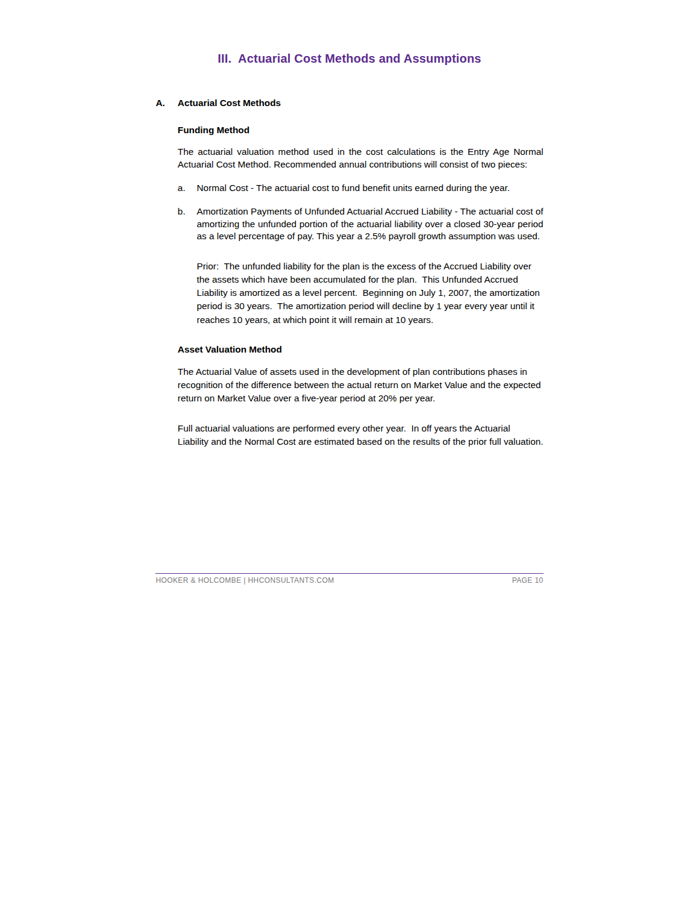III. Actuarial Cost Methods and Assumptions
A. Actuarial Cost Methods
Funding Method
The actuarial valuation method used in the cost calculations is the Entry Age Normal Actuarial Cost Method. Recommended annual contributions will consist of two pieces:
a. Normal Cost - The actuarial cost to fund benefit units earned during the year.
b. Amortization Payments of Unfunded Actuarial Accrued Liability - The actuarial cost of amortizing the unfunded portion of the actuarial liability over a closed 30-year period as a level percentage of pay. This year a 2.5% payroll growth assumption was used.
Prior: The unfunded liability for the plan is the excess of the Accrued Liability over the assets which have been accumulated for the plan. This Unfunded Accrued Liability is amortized as a level percent. Beginning on July 1, 2007, the amortization period is 30 years. The amortization period will decline by 1 year every year until it reaches 10 years, at which point it will remain at 10 years.
Asset Valuation Method
The Actuarial Value of assets used in the development of plan contributions phases in recognition of the difference between the actual return on Market Value and the expected return on Market Value over a five-year period at 20% per year.
Full actuarial valuations are performed every other year. In off years the Actuarial Liability and the Normal Cost are estimated based on the results of the prior full valuation.
Hooker & Holcombe | hhconsultants.com Page 10